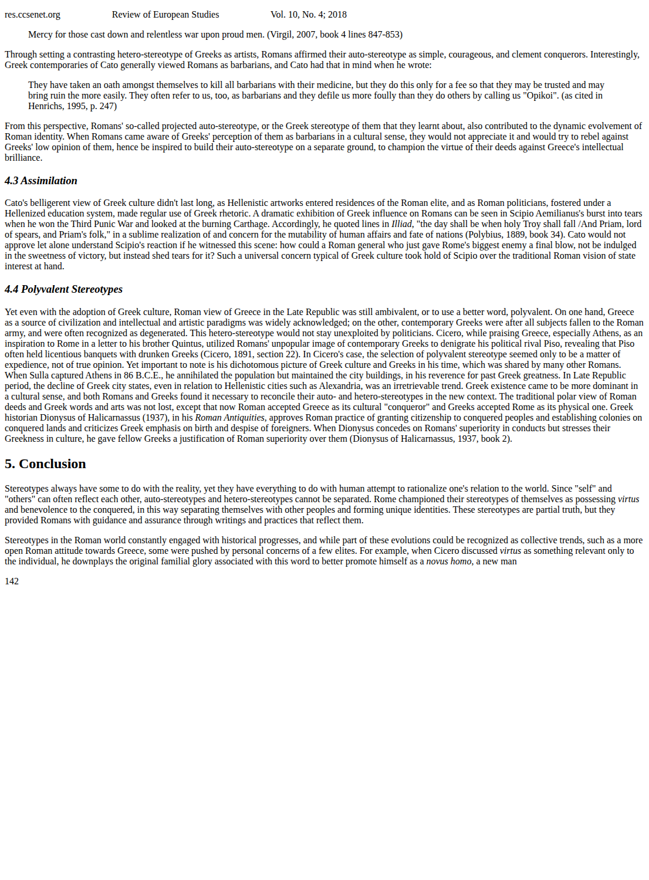res.ccsenet.org Review of European Studies Vol. 10, No. 4; 2018
Mercy for those cast down and relentless war upon proud men. (Virgil, 2007, book 4 lines 847-853)
Through setting a contrasting hetero-stereotype of Greeks as artists, Romans affirmed their auto-stereotype as simple, courageous, and clement conquerors. Interestingly, Greek contemporaries of Cato generally viewed Romans as barbarians, and Cato had that in mind when he wrote:
They have taken an oath amongst themselves to kill all barbarians with their medicine, but they do this only for a fee so that they may be trusted and may bring ruin the more easily. They often refer to us, too, as barbarians and they defile us more foully than they do others by calling us "Opikoi". (as cited in Henrichs, 1995, p. 247)
From this perspective, Romans' so-called projected auto-stereotype, or the Greek stereotype of them that they learnt about, also contributed to the dynamic evolvement of Roman identity. When Romans came aware of Greeks' perception of them as barbarians in a cultural sense, they would not appreciate it and would try to rebel against Greeks' low opinion of them, hence be inspired to build their auto-stereotype on a separate ground, to champion the virtue of their deeds against Greece's intellectual brilliance.
4.3 Assimilation
Cato's belligerent view of Greek culture didn't last long, as Hellenistic artworks entered residences of the Roman elite, and as Roman politicians, fostered under a Hellenized education system, made regular use of Greek rhetoric. A dramatic exhibition of Greek influence on Romans can be seen in Scipio Aemilianus's burst into tears when he won the Third Punic War and looked at the burning Carthage. Accordingly, he quoted lines in Illiad, "the day shall be when holy Troy shall fall /And Priam, lord of spears, and Priam's folk," in a sublime realization of and concern for the mutability of human affairs and fate of nations (Polybius, 1889, book 34). Cato would not approve let alone understand Scipio's reaction if he witnessed this scene: how could a Roman general who just gave Rome's biggest enemy a final blow, not be indulged in the sweetness of victory, but instead shed tears for it? Such a universal concern typical of Greek culture took hold of Scipio over the traditional Roman vision of state interest at hand.
4.4 Polyvalent Stereotypes
Yet even with the adoption of Greek culture, Roman view of Greece in the Late Republic was still ambivalent, or to use a better word, polyvalent. On one hand, Greece as a source of civilization and intellectual and artistic paradigms was widely acknowledged; on the other, contemporary Greeks were after all subjects fallen to the Roman army, and were often recognized as degenerated. This hetero-stereotype would not stay unexploited by politicians. Cicero, while praising Greece, especially Athens, as an inspiration to Rome in a letter to his brother Quintus, utilized Romans' unpopular image of contemporary Greeks to denigrate his political rival Piso, revealing that Piso often held licentious banquets with drunken Greeks (Cicero, 1891, section 22). In Cicero's case, the selection of polyvalent stereotype seemed only to be a matter of expedience, not of true opinion. Yet important to note is his dichotomous picture of Greek culture and Greeks in his time, which was shared by many other Romans. When Sulla captured Athens in 86 B.C.E., he annihilated the population but maintained the city buildings, in his reverence for past Greek greatness. In Late Republic period, the decline of Greek city states, even in relation to Hellenistic cities such as Alexandria, was an irretrievable trend. Greek existence came to be more dominant in a cultural sense, and both Romans and Greeks found it necessary to reconcile their auto- and hetero-stereotypes in the new context. The traditional polar view of Roman deeds and Greek words and arts was not lost, except that now Roman accepted Greece as its cultural "conqueror" and Greeks accepted Rome as its physical one. Greek historian Dionysus of Halicarnassus (1937), in his Roman Antiquities, approves Roman practice of granting citizenship to conquered peoples and establishing colonies on conquered lands and criticizes Greek emphasis on birth and despise of foreigners. When Dionysus concedes on Romans' superiority in conducts but stresses their Greekness in culture, he gave fellow Greeks a justification of Roman superiority over them (Dionysus of Halicarnassus, 1937, book 2).
5. Conclusion
Stereotypes always have some to do with the reality, yet they have everything to do with human attempt to rationalize one's relation to the world. Since "self" and "others" can often reflect each other, auto-stereotypes and hetero-stereotypes cannot be separated. Rome championed their stereotypes of themselves as possessing virtus and benevolence to the conquered, in this way separating themselves with other peoples and forming unique identities. These stereotypes are partial truth, but they provided Romans with guidance and assurance through writings and practices that reflect them.
Stereotypes in the Roman world constantly engaged with historical progresses, and while part of these evolutions could be recognized as collective trends, such as a more open Roman attitude towards Greece, some were pushed by personal concerns of a few elites. For example, when Cicero discussed virtus as something relevant only to the individual, he downplays the original familial glory associated with this word to better promote himself as a novus homo, a new man
142